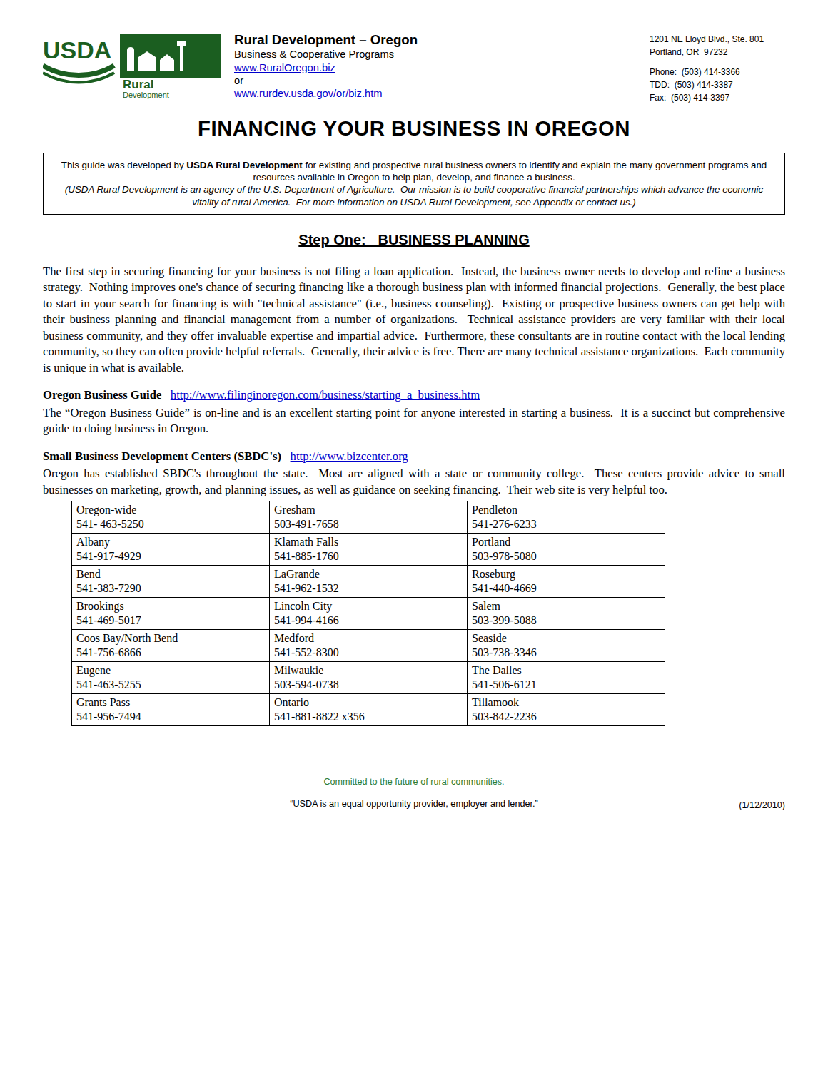USDA Rural Development
Rural Development – Oregon
Business & Cooperative Programs
www.RuralOregon.biz
or
www.rurdev.usda.gov/or/biz.htm
1201 NE Lloyd Blvd., Ste. 801
Portland, OR 97232
Phone: (503) 414-3366
TDD: (503) 414-3387
Fax: (503) 414-3397
FINANCING YOUR BUSINESS IN OREGON
This guide was developed by USDA Rural Development for existing and prospective rural business owners to identify and explain the many government programs and resources available in Oregon to help plan, develop, and finance a business.
(USDA Rural Development is an agency of the U.S. Department of Agriculture. Our mission is to build cooperative financial partnerships which advance the economic vitality of rural America. For more information on USDA Rural Development, see Appendix or contact us.)
Step One: BUSINESS PLANNING
The first step in securing financing for your business is not filing a loan application. Instead, the business owner needs to develop and refine a business strategy. Nothing improves one's chance of securing financing like a thorough business plan with informed financial projections. Generally, the best place to start in your search for financing is with "technical assistance" (i.e., business counseling). Existing or prospective business owners can get help with their business planning and financial management from a number of organizations. Technical assistance providers are very familiar with their local business community, and they offer invaluable expertise and impartial advice. Furthermore, these consultants are in routine contact with the local lending community, so they can often provide helpful referrals. Generally, their advice is free. There are many technical assistance organizations. Each community is unique in what is available.
Oregon Business Guide
http://www.filinginoregon.com/business/starting_a_business.htm
The “Oregon Business Guide” is on-line and is an excellent starting point for anyone interested in starting a business. It is a succinct but comprehensive guide to doing business in Oregon.
Small Business Development Centers (SBDC's)
http://www.bizcenter.org
Oregon has established SBDC's throughout the state. Most are aligned with a state or community college. These centers provide advice to small businesses on marketing, growth, and planning issues, as well as guidance on seeking financing. Their web site is very helpful too.
| Oregon-wide 541- 463-5250 | Gresham 503-491-7658 | Pendleton 541-276-6233 |
| Albany 541-917-4929 | Klamath Falls 541-885-1760 | Portland 503-978-5080 |
| Bend 541-383-7290 | LaGrande 541-962-1532 | Roseburg 541-440-4669 |
| Brookings 541-469-5017 | Lincoln City 541-994-4166 | Salem 503-399-5088 |
| Coos Bay/North Bend 541-756-6866 | Medford 541-552-8300 | Seaside 503-738-3346 |
| Eugene 541-463-5255 | Milwaukie 503-594-0738 | The Dalles 541-506-6121 |
| Grants Pass 541-956-7494 | Ontario 541-881-8822 x356 | Tillamook 503-842-2236 |
Committed to the future of rural communities.
“USDA is an equal opportunity provider, employer and lender.”
(1/12/2010)